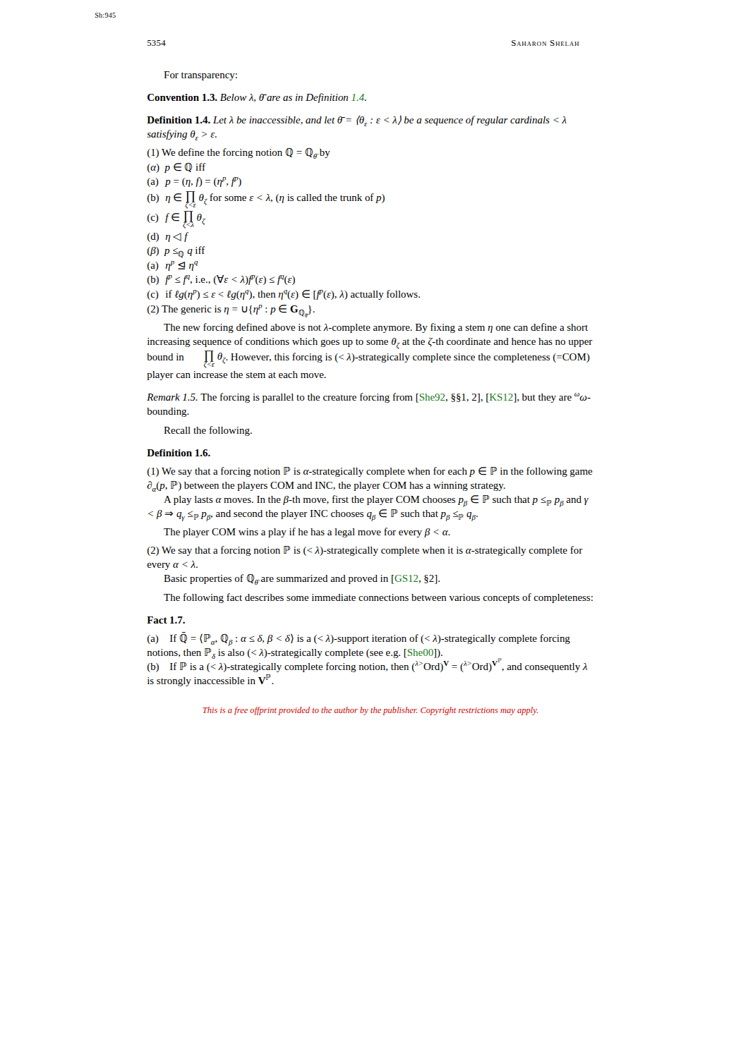Sh:945
5354 Saharon Shelah
For transparency:
Convention 1.3. Below λ, θ̄ are as in Definition 1.4.
Definition 1.4. Let λ be inaccessible, and let θ̄ = ⟨θε : ε < λ⟩ be a sequence of regular cardinals < λ satisfying θε > ε.
(1) We define the forcing notion ℚ = ℚθ̄ by
(α) p ∈ ℚ iff
(a) p = (η, f) = (ηp, fp)
(b) η ∈ ∏ζ<ε θζ for some ε < λ, (η is called the trunk of p)
(c) f ∈ ∏ζ<λ θζ
(d) η ◁ f
(β) p ≤ℚ q iff
(a) ηp ⊴ ηq
(b) fp ≤ fq, i.e., (∀ε < λ)fp(ε) ≤ fq(ε)
(c) if ℓg(ηp) ≤ ε < ℓg(ηq), then ηq(ε) ∈ [fp(ε), λ) actually follows.
(2) The generic is η = ∪{ηp : p ∈ Gℚθ̄}.
The new forcing defined above is not λ-complete anymore. By fixing a stem η one can define a short increasing sequence of conditions which goes up to some θζ at the ζ-th coordinate and hence has no upper bound in ∏ζ<ε θζ. However, this forcing is (< λ)-strategically complete since the completeness (=COM) player can increase the stem at each move.
Remark 1.5. The forcing is parallel to the creature forcing from [She92, §§1, 2], [KS12], but they are ωω-bounding.
Recall the following.
Definition 1.6.
(1) We say that a forcing notion ℙ is α-strategically complete when for each p ∈ ℙ in the following game ∂α(p, ℙ) between the players COM and INC, the player COM has a winning strategy.
A play lasts α moves. In the β-th move, first the player COM chooses pβ ∈ ℙ such that p ≤ℙ pβ and γ < β ⇒ qγ ≤ℙ pβ, and second the player INC chooses qβ ∈ ℙ such that pβ ≤ℙ qβ.
The player COM wins a play if he has a legal move for every β < α.
(2) We say that a forcing notion ℙ is (< λ)-strategically complete when it is α-strategically complete for every α < λ.
Basic properties of ℚθ̄ are summarized and proved in [GS12, §2].
The following fact describes some immediate connections between various concepts of completeness:
Fact 1.7.
(a) If ℚ̄ = ⟨ℙα, ℚβ : α ≤ δ, β < δ⟩ is a (< λ)-support iteration of (< λ)-strategically complete forcing notions, then ℙδ is also (< λ)-strategically complete (see e.g. [She00]).
(b) If ℙ is a (< λ)-strategically complete forcing notion, then (λ>Ord)V = (λ>Ord)Vℙ, and consequently λ is strongly inaccessible in Vℙ.
This is a free offprint provided to the author by the publisher. Copyright restrictions may apply.